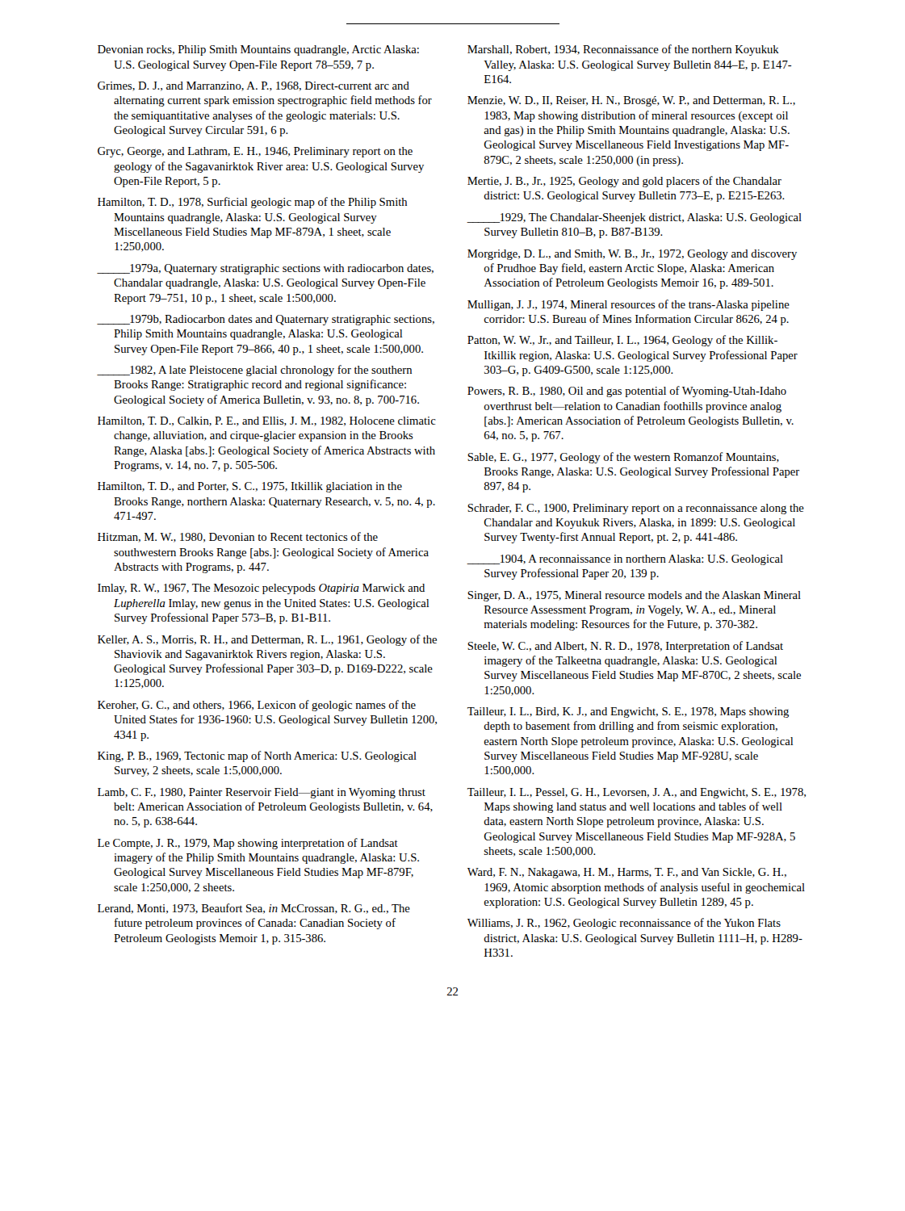Devonian rocks, Philip Smith Mountains quadrangle, Arctic Alaska: U.S. Geological Survey Open-File Report 78–559, 7 p.
Grimes, D. J., and Marranzino, A. P., 1968, Direct-current arc and alternating current spark emission spectrographic field methods for the semiquantitative analyses of the geologic materials: U.S. Geological Survey Circular 591, 6 p.
Gryc, George, and Lathram, E. H., 1946, Preliminary report on the geology of the Sagavanirktok River area: U.S. Geological Survey Open-File Report, 5 p.
Hamilton, T. D., 1978, Surficial geologic map of the Philip Smith Mountains quadrangle, Alaska: U.S. Geological Survey Miscellaneous Field Studies Map MF-879A, 1 sheet, scale 1:250,000.
______1979a, Quaternary stratigraphic sections with radiocarbon dates, Chandalar quadrangle, Alaska: U.S. Geological Survey Open-File Report 79–751, 10 p., 1 sheet, scale 1:500,000.
______1979b, Radiocarbon dates and Quaternary stratigraphic sections, Philip Smith Mountains quadrangle, Alaska: U.S. Geological Survey Open-File Report 79–866, 40 p., 1 sheet, scale 1:500,000.
______1982, A late Pleistocene glacial chronology for the southern Brooks Range: Stratigraphic record and regional significance: Geological Society of America Bulletin, v. 93, no. 8, p. 700-716.
Hamilton, T. D., Calkin, P. E., and Ellis, J. M., 1982, Holocene climatic change, alluviation, and cirque-glacier expansion in the Brooks Range, Alaska [abs.]: Geological Society of America Abstracts with Programs, v. 14, no. 7, p. 505-506.
Hamilton, T. D., and Porter, S. C., 1975, Itkillik glaciation in the Brooks Range, northern Alaska: Quaternary Research, v. 5, no. 4, p. 471-497.
Hitzman, M. W., 1980, Devonian to Recent tectonics of the southwestern Brooks Range [abs.]: Geological Society of America Abstracts with Programs, p. 447.
Imlay, R. W., 1967, The Mesozoic pelecypods Otapiria Marwick and Lupherella Imlay, new genus in the United States: U.S. Geological Survey Professional Paper 573–B, p. B1-B11.
Keller, A. S., Morris, R. H., and Detterman, R. L., 1961, Geology of the Shaviovik and Sagavanirktok Rivers region, Alaska: U.S. Geological Survey Professional Paper 303–D, p. D169-D222, scale 1:125,000.
Keroher, G. C., and others, 1966, Lexicon of geologic names of the United States for 1936-1960: U.S. Geological Survey Bulletin 1200, 4341 p.
King, P. B., 1969, Tectonic map of North America: U.S. Geological Survey, 2 sheets, scale 1:5,000,000.
Lamb, C. F., 1980, Painter Reservoir Field—giant in Wyoming thrust belt: American Association of Petroleum Geologists Bulletin, v. 64, no. 5, p. 638-644.
Le Compte, J. R., 1979, Map showing interpretation of Landsat imagery of the Philip Smith Mountains quadrangle, Alaska: U.S. Geological Survey Miscellaneous Field Studies Map MF-879F, scale 1:250,000, 2 sheets.
Lerand, Monti, 1973, Beaufort Sea, in McCrossan, R. G., ed., The future petroleum provinces of Canada: Canadian Society of Petroleum Geologists Memoir 1, p. 315-386.
Marshall, Robert, 1934, Reconnaissance of the northern Koyukuk Valley, Alaska: U.S. Geological Survey Bulletin 844–E, p. E147-E164.
Menzie, W. D., II, Reiser, H. N., Brosgé, W. P., and Detterman, R. L., 1983, Map showing distribution of mineral resources (except oil and gas) in the Philip Smith Mountains quadrangle, Alaska: U.S. Geological Survey Miscellaneous Field Investigations Map MF-879C, 2 sheets, scale 1:250,000 (in press).
Mertie, J. B., Jr., 1925, Geology and gold placers of the Chandalar district: U.S. Geological Survey Bulletin 773–E, p. E215-E263.
______1929, The Chandalar-Sheenjek district, Alaska: U.S. Geological Survey Bulletin 810–B, p. B87-B139.
Morgridge, D. L., and Smith, W. B., Jr., 1972, Geology and discovery of Prudhoe Bay field, eastern Arctic Slope, Alaska: American Association of Petroleum Geologists Memoir 16, p. 489-501.
Mulligan, J. J., 1974, Mineral resources of the trans-Alaska pipeline corridor: U.S. Bureau of Mines Information Circular 8626, 24 p.
Patton, W. W., Jr., and Tailleur, I. L., 1964, Geology of the Killik-Itkillik region, Alaska: U.S. Geological Survey Professional Paper 303–G, p. G409-G500, scale 1:125,000.
Powers, R. B., 1980, Oil and gas potential of Wyoming-Utah-Idaho overthrust belt—relation to Canadian foothills province analog [abs.]: American Association of Petroleum Geologists Bulletin, v. 64, no. 5, p. 767.
Sable, E. G., 1977, Geology of the western Romanzof Mountains, Brooks Range, Alaska: U.S. Geological Survey Professional Paper 897, 84 p.
Schrader, F. C., 1900, Preliminary report on a reconnaissance along the Chandalar and Koyukuk Rivers, Alaska, in 1899: U.S. Geological Survey Twenty-first Annual Report, pt. 2, p. 441-486.
______1904, A reconnaissance in northern Alaska: U.S. Geological Survey Professional Paper 20, 139 p.
Singer, D. A., 1975, Mineral resource models and the Alaskan Mineral Resource Assessment Program, in Vogely, W. A., ed., Mineral materials modeling: Resources for the Future, p. 370-382.
Steele, W. C., and Albert, N. R. D., 1978, Interpretation of Landsat imagery of the Talkeetna quadrangle, Alaska: U.S. Geological Survey Miscellaneous Field Studies Map MF-870C, 2 sheets, scale 1:250,000.
Tailleur, I. L., Bird, K. J., and Engwicht, S. E., 1978, Maps showing depth to basement from drilling and from seismic exploration, eastern North Slope petroleum province, Alaska: U.S. Geological Survey Miscellaneous Field Studies Map MF-928U, scale 1:500,000.
Tailleur, I. L., Pessel, G. H., Levorsen, J. A., and Engwicht, S. E., 1978, Maps showing land status and well locations and tables of well data, eastern North Slope petroleum province, Alaska: U.S. Geological Survey Miscellaneous Field Studies Map MF-928A, 5 sheets, scale 1:500,000.
Ward, F. N., Nakagawa, H. M., Harms, T. F., and Van Sickle, G. H., 1969, Atomic absorption methods of analysis useful in geochemical exploration: U.S. Geological Survey Bulletin 1289, 45 p.
Williams, J. R., 1962, Geologic reconnaissance of the Yukon Flats district, Alaska: U.S. Geological Survey Bulletin 1111–H, p. H289-H331.
22